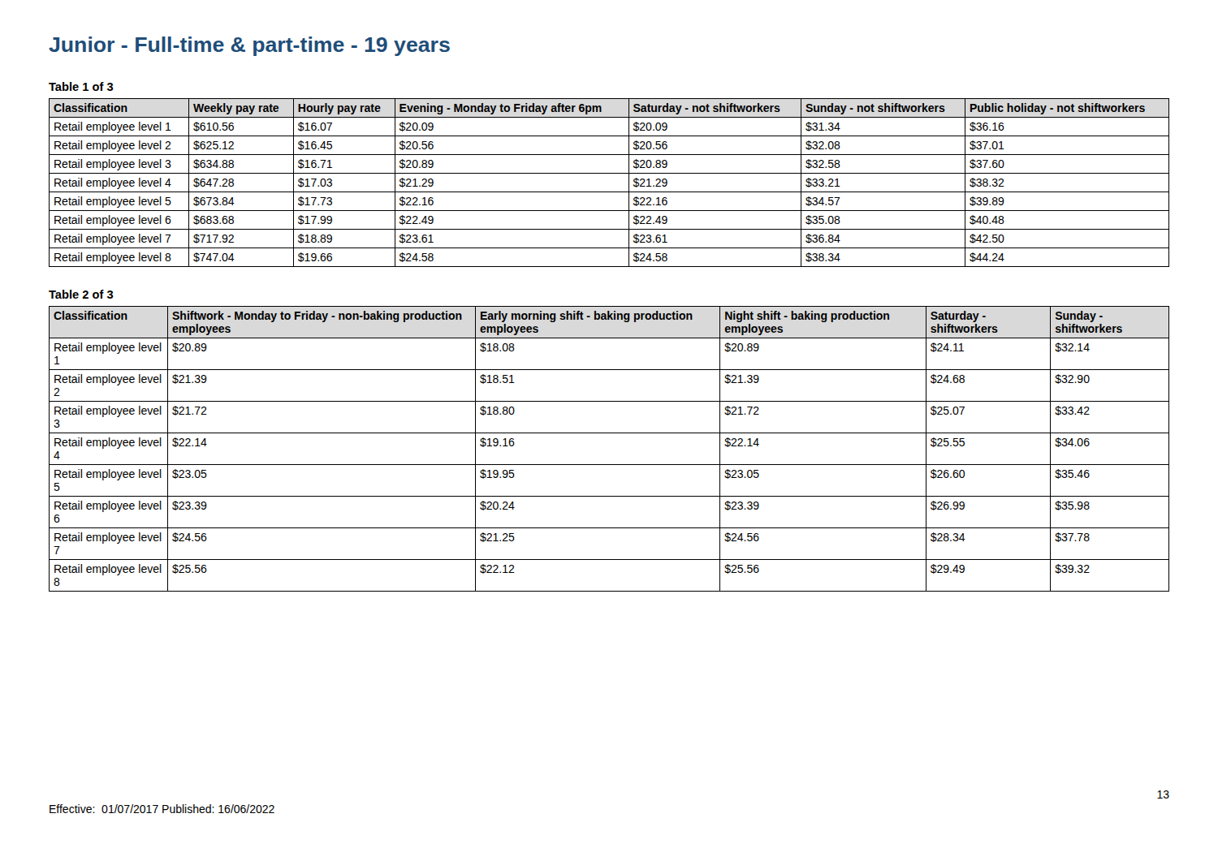Junior - Full-time & part-time - 19 years
Table 1 of 3
| Classification | Weekly pay rate | Hourly pay rate | Evening - Monday to Friday after 6pm | Saturday - not shiftworkers | Sunday - not shiftworkers | Public holiday - not shiftworkers |
| --- | --- | --- | --- | --- | --- | --- |
| Retail employee level 1 | $610.56 | $16.07 | $20.09 | $20.09 | $31.34 | $36.16 |
| Retail employee level 2 | $625.12 | $16.45 | $20.56 | $20.56 | $32.08 | $37.01 |
| Retail employee level 3 | $634.88 | $16.71 | $20.89 | $20.89 | $32.58 | $37.60 |
| Retail employee level 4 | $647.28 | $17.03 | $21.29 | $21.29 | $33.21 | $38.32 |
| Retail employee level 5 | $673.84 | $17.73 | $22.16 | $22.16 | $34.57 | $39.89 |
| Retail employee level 6 | $683.68 | $17.99 | $22.49 | $22.49 | $35.08 | $40.48 |
| Retail employee level 7 | $717.92 | $18.89 | $23.61 | $23.61 | $36.84 | $42.50 |
| Retail employee level 8 | $747.04 | $19.66 | $24.58 | $24.58 | $38.34 | $44.24 |
Table 2 of 3
| Classification | Shiftwork - Monday to Friday - non-baking production employees | Early morning shift - baking production employees | Night shift - baking production employees | Saturday - shiftworkers | Sunday - shiftworkers |
| --- | --- | --- | --- | --- | --- |
| Retail employee level 1 | $20.89 | $18.08 | $20.89 | $24.11 | $32.14 |
| Retail employee level 2 | $21.39 | $18.51 | $21.39 | $24.68 | $32.90 |
| Retail employee level 3 | $21.72 | $18.80 | $21.72 | $25.07 | $33.42 |
| Retail employee level 4 | $22.14 | $19.16 | $22.14 | $25.55 | $34.06 |
| Retail employee level 5 | $23.05 | $19.95 | $23.05 | $26.60 | $35.46 |
| Retail employee level 6 | $23.39 | $20.24 | $23.39 | $26.99 | $35.98 |
| Retail employee level 7 | $24.56 | $21.25 | $24.56 | $28.34 | $37.78 |
| Retail employee level 8 | $25.56 | $22.12 | $25.56 | $29.49 | $39.32 |
13 Effective: 01/07/2017 Published: 16/06/2022